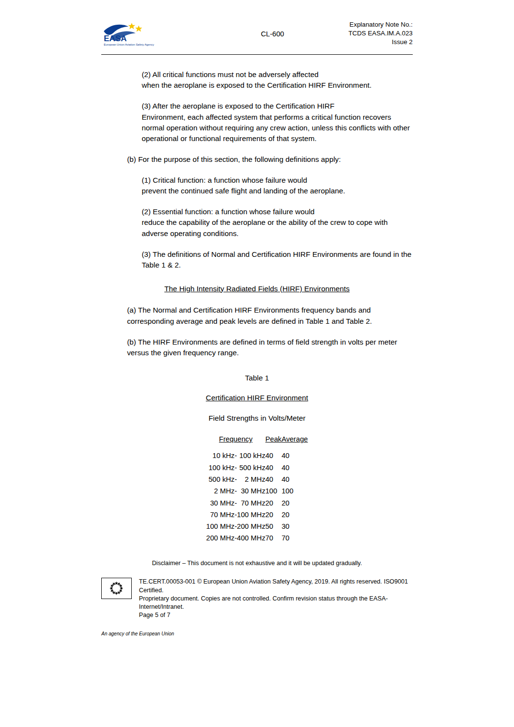EASA European Union Aviation Safety Agency
CL-600
Explanatory Note No.:
TCDS EASA.IM.A.023
Issue 2
(2) All critical functions must not be adversely affected
when the aeroplane is exposed to the Certification HIRF Environment.
(3) After the aeroplane is exposed to the Certification HIRF
Environment, each affected system that performs a critical function recovers normal operation without requiring any crew action, unless this conflicts with other operational or functional requirements of that system.
(b) For the purpose of this section, the following definitions apply:
(1) Critical function: a function whose failure would
prevent the continued safe flight and landing of the aeroplane.
(2) Essential function: a function whose failure would
reduce the capability of the aeroplane or the ability of the crew to cope with adverse operating conditions.
(3) The definitions of Normal and Certification HIRF Environments are found in the Table 1 & 2.
The High Intensity Radiated Fields (HIRF) Environments
(a) The Normal and Certification HIRF Environments frequency bands and corresponding average and peak levels are defined in Table 1 and Table 2.
(b) The HIRF Environments are defined in terms of field strength in volts per meter versus the given frequency range.
Table 1
Certification HIRF Environment
Field Strengths in Volts/Meter
| Frequency | Peak | Average |
| --- | --- | --- |
| 10 kHz | - | 100 kHz | 40 | 40 |
| 100 kHz | - | 500 kHz | 40 | 40 |
| 500 kHz | - | 2 MHz | 40 | 40 |
| 2 MHz | - | 30 MHz | 100 | 100 |
| 30 MHz | - | 70 MHz | 20 | 20 |
| 70 MHz | - | 100 MHz | 20 | 20 |
| 100 MHz | - | 200 MHz | 50 | 30 |
| 200 MHz | - | 400 MHz | 70 | 70 |
Disclaimer – This document is not exhaustive and it will be updated gradually.
TE.CERT.00053-001 © European Union Aviation Safety Agency, 2019. All rights reserved. ISO9001 Certified.
Proprietary document. Copies are not controlled. Confirm revision status through the EASA-Internet/Intranet.
Page 5 of 7
An agency of the European Union